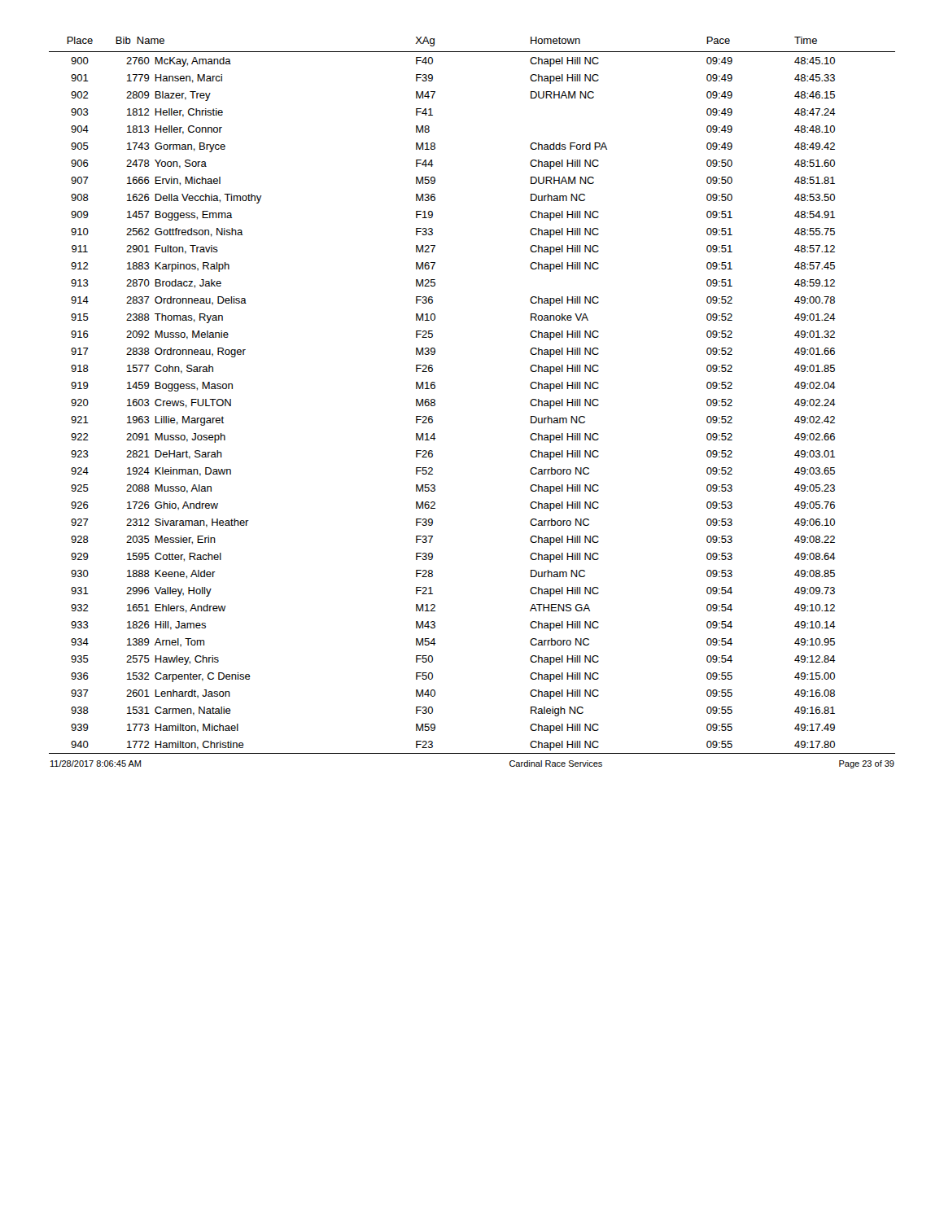| Place | Bib Name | XAg | Hometown | Pace | Time |
| --- | --- | --- | --- | --- | --- |
| 900 | 2760 McKay, Amanda | F40 | Chapel Hill NC | 09:49 | 48:45.10 |
| 901 | 1779 Hansen, Marci | F39 | Chapel Hill NC | 09:49 | 48:45.33 |
| 902 | 2809 Blazer, Trey | M47 | DURHAM NC | 09:49 | 48:46.15 |
| 903 | 1812 Heller, Christie | F41 | | 09:49 | 48:47.24 |
| 904 | 1813 Heller, Connor | M8 | | 09:49 | 48:48.10 |
| 905 | 1743 Gorman, Bryce | M18 | Chadds Ford PA | 09:49 | 48:49.42 |
| 906 | 2478 Yoon, Sora | F44 | Chapel Hill NC | 09:50 | 48:51.60 |
| 907 | 1666 Ervin, Michael | M59 | DURHAM NC | 09:50 | 48:51.81 |
| 908 | 1626 Della Vecchia, Timothy | M36 | Durham NC | 09:50 | 48:53.50 |
| 909 | 1457 Boggess, Emma | F19 | Chapel Hill NC | 09:51 | 48:54.91 |
| 910 | 2562 Gottfredson, Nisha | F33 | Chapel Hill NC | 09:51 | 48:55.75 |
| 911 | 2901 Fulton, Travis | M27 | Chapel Hill NC | 09:51 | 48:57.12 |
| 912 | 1883 Karpinos, Ralph | M67 | Chapel Hill NC | 09:51 | 48:57.45 |
| 913 | 2870 Brodacz, Jake | M25 | | 09:51 | 48:59.12 |
| 914 | 2837 Ordronneau, Delisa | F36 | Chapel Hill NC | 09:52 | 49:00.78 |
| 915 | 2388 Thomas, Ryan | M10 | Roanoke VA | 09:52 | 49:01.24 |
| 916 | 2092 Musso, Melanie | F25 | Chapel Hill NC | 09:52 | 49:01.32 |
| 917 | 2838 Ordronneau, Roger | M39 | Chapel Hill NC | 09:52 | 49:01.66 |
| 918 | 1577 Cohn, Sarah | F26 | Chapel Hill NC | 09:52 | 49:01.85 |
| 919 | 1459 Boggess, Mason | M16 | Chapel Hill NC | 09:52 | 49:02.04 |
| 920 | 1603 Crews, FULTON | M68 | Chapel Hill NC | 09:52 | 49:02.24 |
| 921 | 1963 Lillie, Margaret | F26 | Durham NC | 09:52 | 49:02.42 |
| 922 | 2091 Musso, Joseph | M14 | Chapel Hill NC | 09:52 | 49:02.66 |
| 923 | 2821 DeHart, Sarah | F26 | Chapel Hill NC | 09:52 | 49:03.01 |
| 924 | 1924 Kleinman, Dawn | F52 | Carrboro NC | 09:52 | 49:03.65 |
| 925 | 2088 Musso, Alan | M53 | Chapel Hill NC | 09:53 | 49:05.23 |
| 926 | 1726 Ghio, Andrew | M62 | Chapel Hill NC | 09:53 | 49:05.76 |
| 927 | 2312 Sivaraman, Heather | F39 | Carrboro NC | 09:53 | 49:06.10 |
| 928 | 2035 Messier, Erin | F37 | Chapel Hill NC | 09:53 | 49:08.22 |
| 929 | 1595 Cotter, Rachel | F39 | Chapel Hill NC | 09:53 | 49:08.64 |
| 930 | 1888 Keene, Alder | F28 | Durham NC | 09:53 | 49:08.85 |
| 931 | 2996 Valley, Holly | F21 | Chapel Hill NC | 09:54 | 49:09.73 |
| 932 | 1651 Ehlers, Andrew | M12 | ATHENS GA | 09:54 | 49:10.12 |
| 933 | 1826 Hill, James | M43 | Chapel Hill NC | 09:54 | 49:10.14 |
| 934 | 1389 Arnel, Tom | M54 | Carrboro NC | 09:54 | 49:10.95 |
| 935 | 2575 Hawley, Chris | F50 | Chapel Hill NC | 09:54 | 49:12.84 |
| 936 | 1532 Carpenter, C Denise | F50 | Chapel Hill NC | 09:55 | 49:15.00 |
| 937 | 2601 Lenhardt, Jason | M40 | Chapel Hill NC | 09:55 | 49:16.08 |
| 938 | 1531 Carmen, Natalie | F30 | Raleigh NC | 09:55 | 49:16.81 |
| 939 | 1773 Hamilton, Michael | M59 | Chapel Hill NC | 09:55 | 49:17.49 |
| 940 | 1772 Hamilton, Christine | F23 | Chapel Hill NC | 09:55 | 49:17.80 |
| 11/28/2017 8:06:45 AM | Cardinal Race Services | Page 23 of 39 |